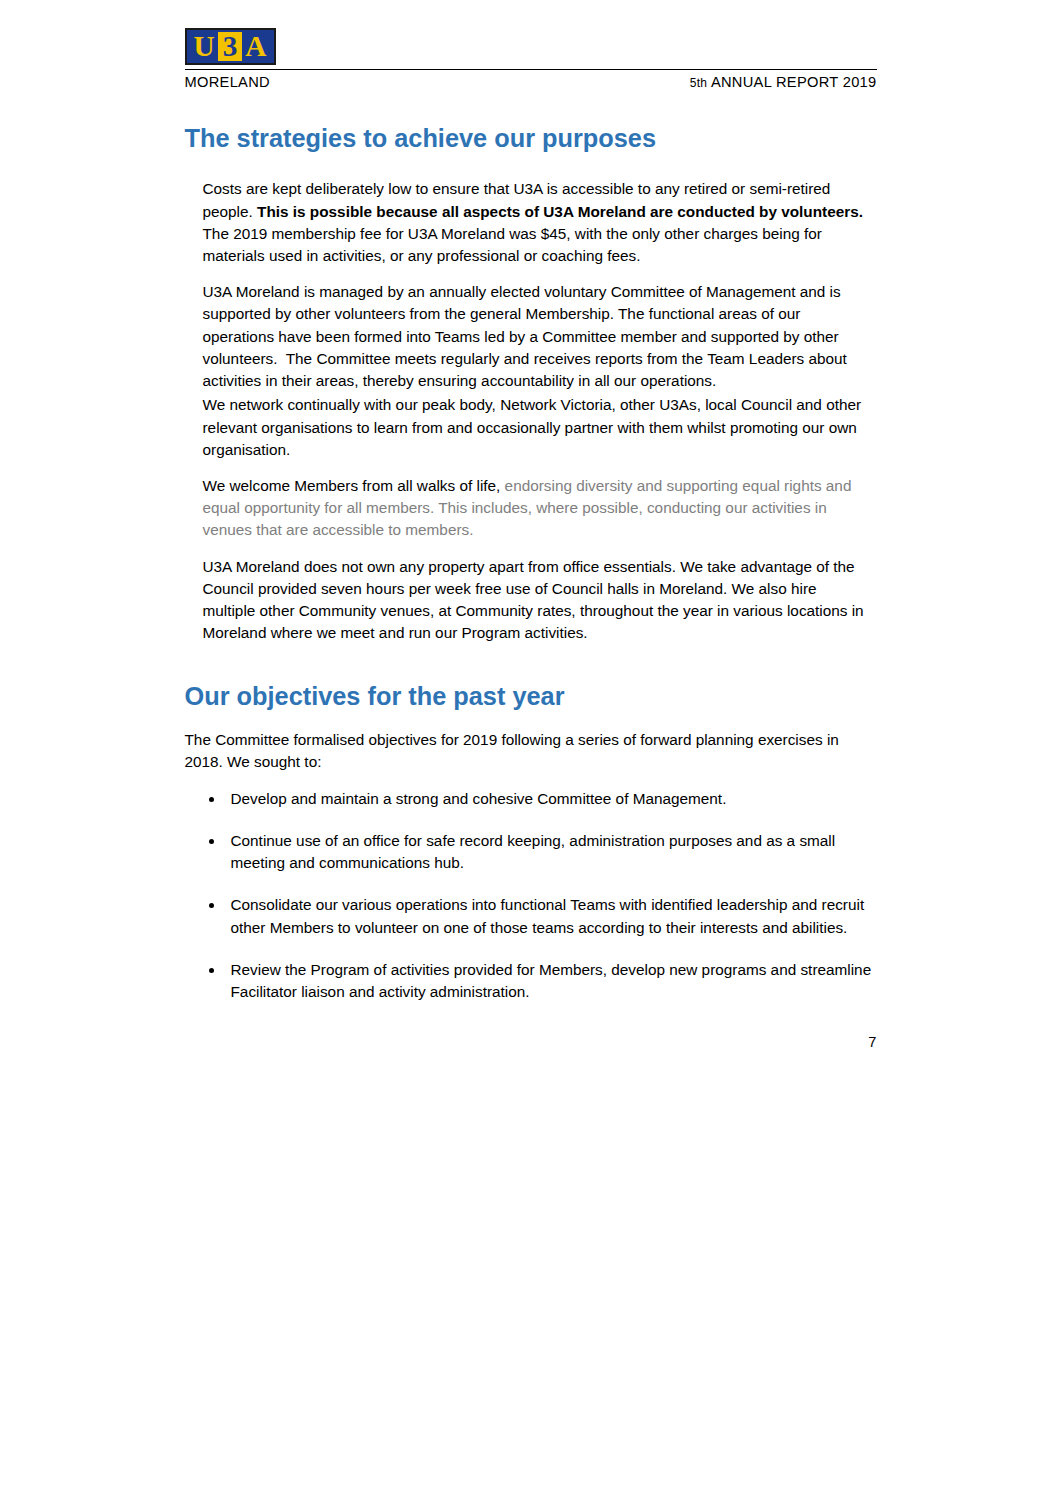U 3 A
MORELAND
5th ANNUAL REPORT 2019
The strategies to achieve our purposes
Costs are kept deliberately low to ensure that U3A is accessible to any retired or semi-retired people. This is possible because all aspects of U3A Moreland are conducted by volunteers. The 2019 membership fee for U3A Moreland was $45, with the only other charges being for materials used in activities, or any professional or coaching fees.
U3A Moreland is managed by an annually elected voluntary Committee of Management and is supported by other volunteers from the general Membership. The functional areas of our operations have been formed into Teams led by a Committee member and supported by other volunteers. The Committee meets regularly and receives reports from the Team Leaders about activities in their areas, thereby ensuring accountability in all our operations.
We network continually with our peak body, Network Victoria, other U3As, local Council and other relevant organisations to learn from and occasionally partner with them whilst promoting our own organisation.
We welcome Members from all walks of life, endorsing diversity and supporting equal rights and equal opportunity for all members. This includes, where possible, conducting our activities in venues that are accessible to members.
U3A Moreland does not own any property apart from office essentials. We take advantage of the Council provided seven hours per week free use of Council halls in Moreland. We also hire multiple other Community venues, at Community rates, throughout the year in various locations in Moreland where we meet and run our Program activities.
Our objectives for the past year
The Committee formalised objectives for 2019 following a series of forward planning exercises in 2018. We sought to:
Develop and maintain a strong and cohesive Committee of Management.
Continue use of an office for safe record keeping, administration purposes and as a small meeting and communications hub.
Consolidate our various operations into functional Teams with identified leadership and recruit other Members to volunteer on one of those teams according to their interests and abilities.
Review the Program of activities provided for Members, develop new programs and streamline Facilitator liaison and activity administration.
7